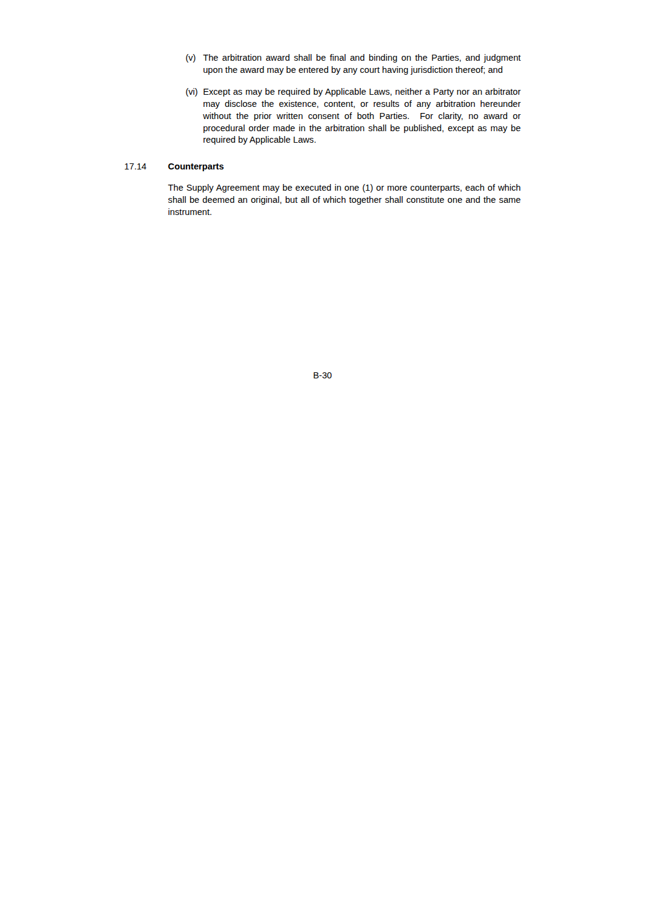(v)
The arbitration award shall be final and binding on the Parties, and judgment upon the award may be entered by any court having jurisdiction thereof; and
(vi)
Except as may be required by Applicable Laws, neither a Party nor an arbitrator may disclose the existence, content, or results of any arbitration hereunder without the prior written consent of both Parties. For clarity, no award or procedural order made in the arbitration shall be published, except as may be required by Applicable Laws.
17.14
Counterparts
The Supply Agreement may be executed in one (1) or more counterparts, each of which shall be deemed an original, but all of which together shall constitute one and the same instrument.
B-30